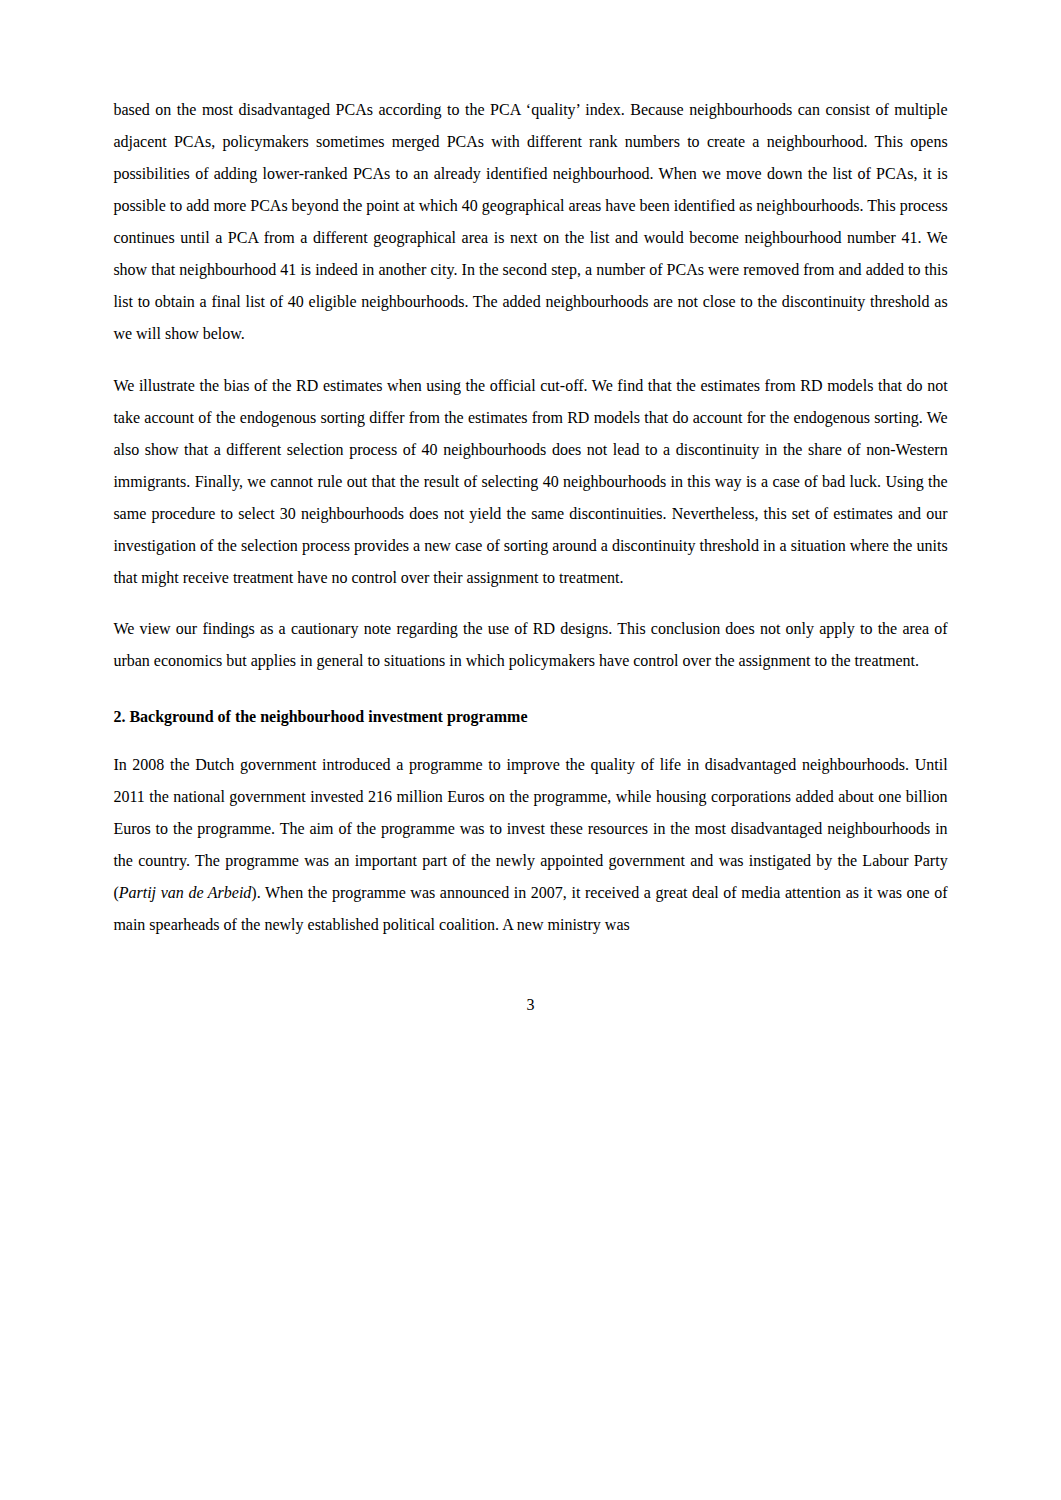based on the most disadvantaged PCAs according to the PCA ‘quality’ index. Because neighbourhoods can consist of multiple adjacent PCAs, policymakers sometimes merged PCAs with different rank numbers to create a neighbourhood. This opens possibilities of adding lower-ranked PCAs to an already identified neighbourhood. When we move down the list of PCAs, it is possible to add more PCAs beyond the point at which 40 geographical areas have been identified as neighbourhoods. This process continues until a PCA from a different geographical area is next on the list and would become neighbourhood number 41. We show that neighbourhood 41 is indeed in another city. In the second step, a number of PCAs were removed from and added to this list to obtain a final list of 40 eligible neighbourhoods. The added neighbourhoods are not close to the discontinuity threshold as we will show below.
We illustrate the bias of the RD estimates when using the official cut-off. We find that the estimates from RD models that do not take account of the endogenous sorting differ from the estimates from RD models that do account for the endogenous sorting. We also show that a different selection process of 40 neighbourhoods does not lead to a discontinuity in the share of non-Western immigrants. Finally, we cannot rule out that the result of selecting 40 neighbourhoods in this way is a case of bad luck. Using the same procedure to select 30 neighbourhoods does not yield the same discontinuities. Nevertheless, this set of estimates and our investigation of the selection process provides a new case of sorting around a discontinuity threshold in a situation where the units that might receive treatment have no control over their assignment to treatment.
We view our findings as a cautionary note regarding the use of RD designs. This conclusion does not only apply to the area of urban economics but applies in general to situations in which policymakers have control over the assignment to the treatment.
2. Background of the neighbourhood investment programme
In 2008 the Dutch government introduced a programme to improve the quality of life in disadvantaged neighbourhoods. Until 2011 the national government invested 216 million Euros on the programme, while housing corporations added about one billion Euros to the programme. The aim of the programme was to invest these resources in the most disadvantaged neighbourhoods in the country. The programme was an important part of the newly appointed government and was instigated by the Labour Party (Partij van de Arbeid). When the programme was announced in 2007, it received a great deal of media attention as it was one of main spearheads of the newly established political coalition. A new ministry was
3